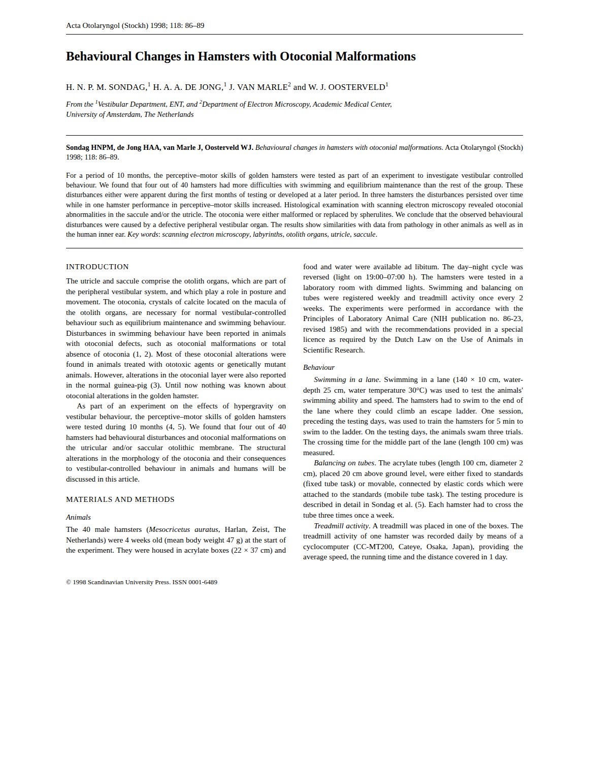Acta Otolaryngol (Stockh) 1998; 118: 86–89
Behavioural Changes in Hamsters with Otoconial Malformations
H. N. P. M. SONDAG,1 H. A. A. DE JONG,1 J. VAN MARLE2 and W. J. OOSTERVELD1
From the 1Vestibular Department, ENT, and 2Department of Electron Microscopy, Academic Medical Center,
University of Amsterdam, The Netherlands
Sondag HNPM, de Jong HAA, van Marle J, Oosterveld WJ. Behavioural changes in hamsters with otoconial malformations. Acta Otolaryngol (Stockh) 1998; 118: 86–89.
For a period of 10 months, the perceptive–motor skills of golden hamsters were tested as part of an experiment to investigate vestibular controlled behaviour. We found that four out of 40 hamsters had more difficulties with swimming and equilibrium maintenance than the rest of the group. These disturbances either were apparent during the first months of testing or developed at a later period. In three hamsters the disturbances persisted over time while in one hamster performance in perceptive–motor skills increased. Histological examination with scanning electron microscopy revealed otoconial abnormalities in the saccule and/or the utricle. The otoconia were either malformed or replaced by spherulites. We conclude that the observed behavioural disturbances were caused by a defective peripheral vestibular organ. The results show similarities with data from pathology in other animals as well as in the human inner ear. Key words: scanning electron microscopy, labyrinths, otolith organs, utricle, saccule.
INTRODUCTION
The utricle and saccule comprise the otolith organs, which are part of the peripheral vestibular system, and which play a role in posture and movement. The otoconia, crystals of calcite located on the macula of the otolith organs, are necessary for normal vestibular-controlled behaviour such as equilibrium maintenance and swimming behaviour. Disturbances in swimming behaviour have been reported in animals with otoconial defects, such as otoconial malformations or total absence of otoconia (1, 2). Most of these otoconial alterations were found in animals treated with ototoxic agents or genetically mutant animals. However, alterations in the otoconial layer were also reported in the normal guinea-pig (3). Until now nothing was known about otoconial alterations in the golden hamster.
As part of an experiment on the effects of hypergravity on vestibular behaviour, the perceptive–motor skills of golden hamsters were tested during 10 months (4, 5). We found that four out of 40 hamsters had behavioural disturbances and otoconial malformations on the utricular and/or saccular otolithic membrane. The structural alterations in the morphology of the otoconia and their consequences to vestibular-controlled behaviour in animals and humans will be discussed in this article.
MATERIALS AND METHODS
Animals
The 40 male hamsters (Mesocricetus auratus, Harlan, Zeist, The Netherlands) were 4 weeks old (mean body weight 47 g) at the start of the experiment. They were housed in acrylate boxes (22 × 37 cm) and food and water were available ad libitum. The day–night cycle was reversed (light on 19:00–07:00 h). The hamsters were tested in a laboratory room with dimmed lights. Swimming and balancing on tubes were registered weekly and treadmill activity once every 2 weeks. The experiments were performed in accordance with the Principles of Laboratory Animal Care (NIH publication no. 86-23, revised 1985) and with the recommendations provided in a special licence as required by the Dutch Law on the Use of Animals in Scientific Research.
Behaviour
Swimming in a lane. Swimming in a lane (140 × 10 cm, water-depth 25 cm, water temperature 30°C) was used to test the animals' swimming ability and speed. The hamsters had to swim to the end of the lane where they could climb an escape ladder. One session, preceding the testing days, was used to train the hamsters for 5 min to swim to the ladder. On the testing days, the animals swam three trials. The crossing time for the middle part of the lane (length 100 cm) was measured.
Balancing on tubes. The acrylate tubes (length 100 cm, diameter 2 cm), placed 20 cm above ground level, were either fixed to standards (fixed tube task) or movable, connected by elastic cords which were attached to the standards (mobile tube task). The testing procedure is described in detail in Sondag et al. (5). Each hamster had to cross the tube three times once a week.
Treadmill activity. A treadmill was placed in one of the boxes. The treadmill activity of one hamster was recorded daily by means of a cyclocomputer (CC-MT200, Cateye, Osaka, Japan), providing the average speed, the running time and the distance covered in 1 day.
© 1998 Scandinavian University Press. ISSN 0001-6489